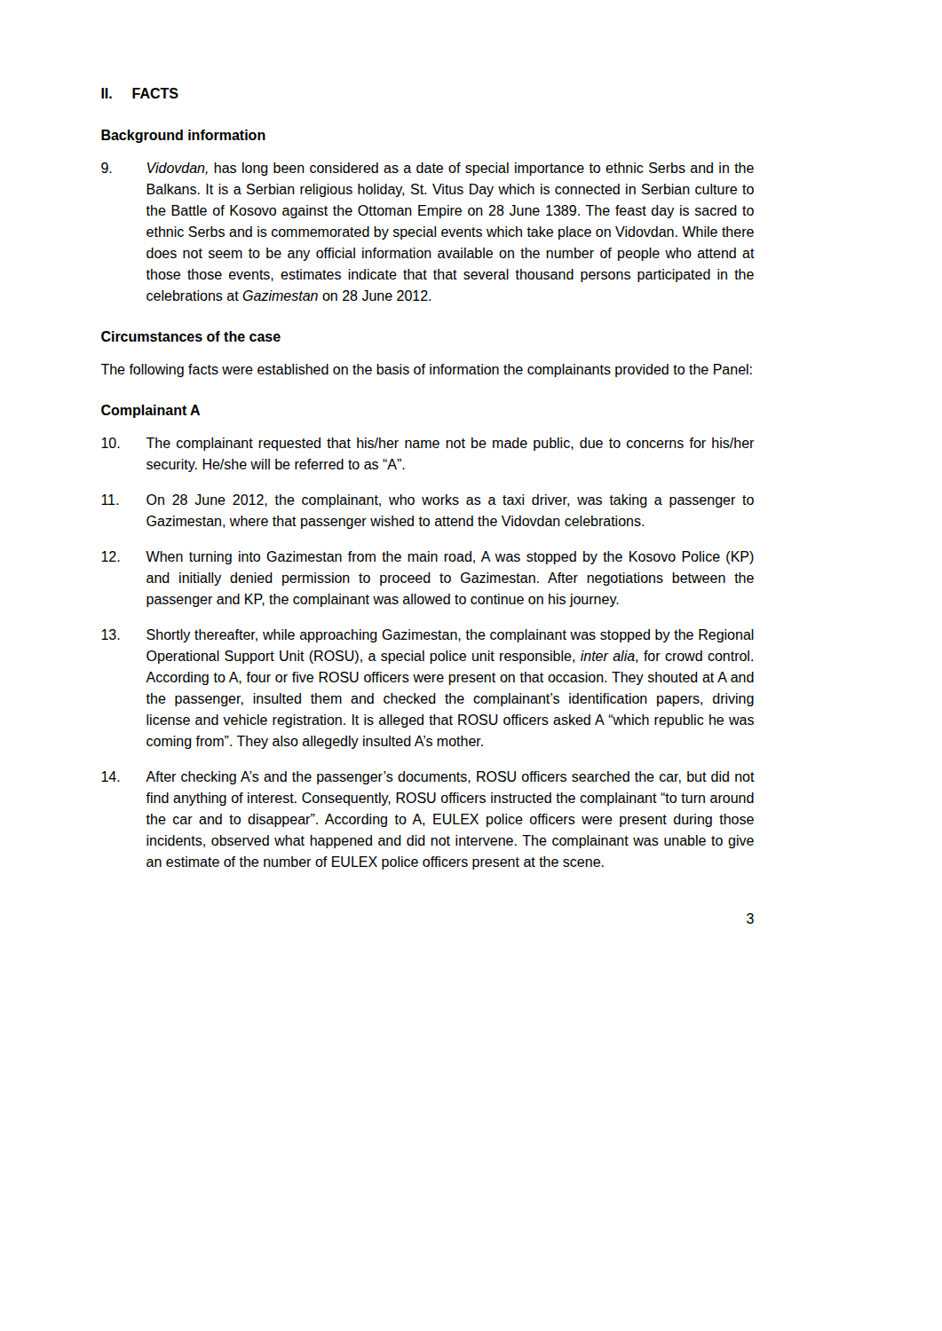II. FACTS
Background information
9. Vidovdan, has long been considered as a date of special importance to ethnic Serbs and in the Balkans. It is a Serbian religious holiday, St. Vitus Day which is connected in Serbian culture to the Battle of Kosovo against the Ottoman Empire on 28 June 1389. The feast day is sacred to ethnic Serbs and is commemorated by special events which take place on Vidovdan. While there does not seem to be any official information available on the number of people who attend at those those events, estimates indicate that that several thousand persons participated in the celebrations at Gazimestan on 28 June 2012.
Circumstances of the case
The following facts were established on the basis of information the complainants provided to the Panel:
Complainant A
10. The complainant requested that his/her name not be made public, due to concerns for his/her security. He/she will be referred to as “A”.
11. On 28 June 2012, the complainant, who works as a taxi driver, was taking a passenger to Gazimestan, where that passenger wished to attend the Vidovdan celebrations.
12. When turning into Gazimestan from the main road, A was stopped by the Kosovo Police (KP) and initially denied permission to proceed to Gazimestan. After negotiations between the passenger and KP, the complainant was allowed to continue on his journey.
13. Shortly thereafter, while approaching Gazimestan, the complainant was stopped by the Regional Operational Support Unit (ROSU), a special police unit responsible, inter alia, for crowd control. According to A, four or five ROSU officers were present on that occasion. They shouted at A and the passenger, insulted them and checked the complainant’s identification papers, driving license and vehicle registration. It is alleged that ROSU officers asked A “which republic he was coming from”. They also allegedly insulted A’s mother.
14. After checking A’s and the passenger’s documents, ROSU officers searched the car, but did not find anything of interest. Consequently, ROSU officers instructed the complainant “to turn around the car and to disappear”. According to A, EULEX police officers were present during those incidents, observed what happened and did not intervene. The complainant was unable to give an estimate of the number of EULEX police officers present at the scene.
3